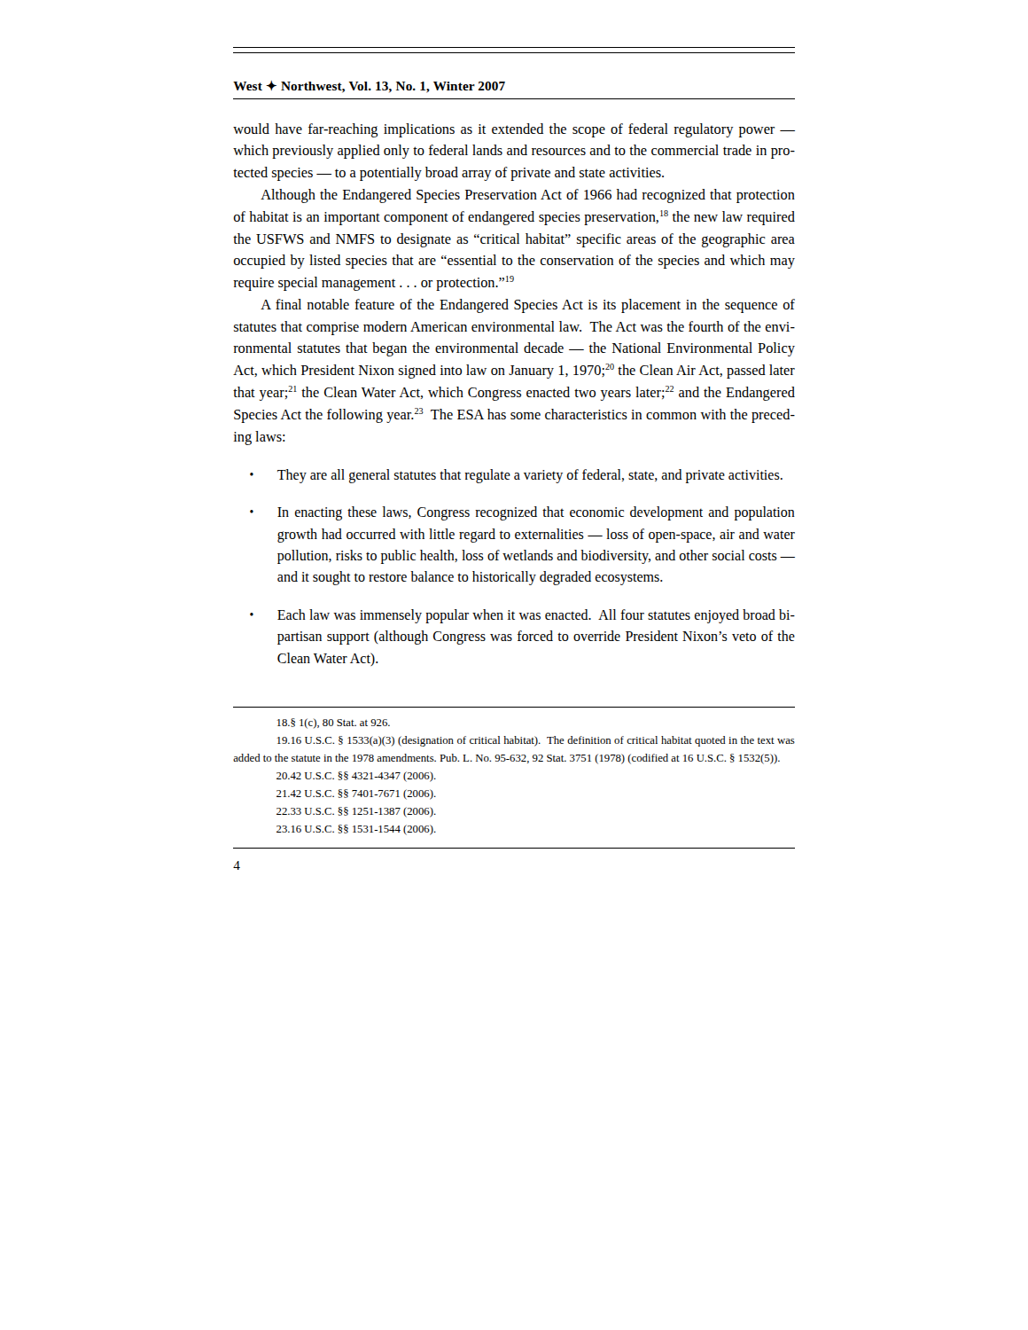West ✦ Northwest, Vol. 13, No. 1, Winter 2007
would have far-reaching implications as it extended the scope of federal regulatory power — which previously applied only to federal lands and resources and to the commercial trade in protected species — to a potentially broad array of private and state activities.
Although the Endangered Species Preservation Act of 1966 had recognized that protection of habitat is an important component of endangered species preservation,18 the new law required the USFWS and NMFS to designate as “critical habitat” specific areas of the geographic area occupied by listed species that are “essential to the conservation of the species and which may require special management . . . or protection.”19
A final notable feature of the Endangered Species Act is its placement in the sequence of statutes that comprise modern American environmental law. The Act was the fourth of the environmental statutes that began the environmental decade — the National Environmental Policy Act, which President Nixon signed into law on January 1, 1970;20 the Clean Air Act, passed later that year;21 the Clean Water Act, which Congress enacted two years later;22 and the Endangered Species Act the following year.23 The ESA has some characteristics in common with the preceding laws:
They are all general statutes that regulate a variety of federal, state, and private activities.
In enacting these laws, Congress recognized that economic development and population growth had occurred with little regard to externalities — loss of open-space, air and water pollution, risks to public health, loss of wetlands and biodiversity, and other social costs — and it sought to restore balance to historically degraded ecosystems.
Each law was immensely popular when it was enacted. All four statutes enjoyed broad bipartisan support (although Congress was forced to override President Nixon’s veto of the Clean Water Act).
18.§ 1(c), 80 Stat. at 926.
19. 16 U.S.C. § 1533(a)(3) (designation of critical habitat). The definition of critical habitat quoted in the text was added to the statute in the 1978 amendments. Pub. L. No. 95-632, 92 Stat. 3751 (1978) (codified at 16 U.S.C. § 1532(5)).
20. 42 U.S.C. §§ 4321-4347 (2006).
21. 42 U.S.C. §§ 7401-7671 (2006).
22. 33 U.S.C. §§ 1251-1387 (2006).
23. 16 U.S.C. §§ 1531-1544 (2006).
4